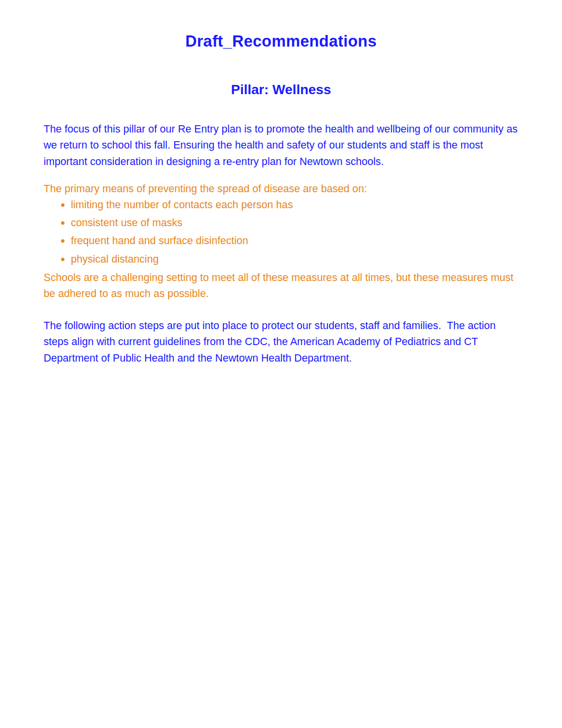Draft_Recommendations
Pillar: Wellness
The focus of this pillar of our Re Entry plan is to promote the health and wellbeing of our community as we return to school this fall. Ensuring the health and safety of our students and staff is the most important consideration in designing a re-entry plan for Newtown schools.
The primary means of preventing the spread of disease are based on:
limiting the number of contacts each person has
consistent use of masks
frequent hand and surface disinfection
physical distancing
Schools are a challenging setting to meet all of these measures at all times, but these measures must be adhered to as much as possible.
The following action steps are put into place to protect our students, staff and families. The action steps align with current guidelines from the CDC, the American Academy of Pediatrics and CT Department of Public Health and the Newtown Health Department.